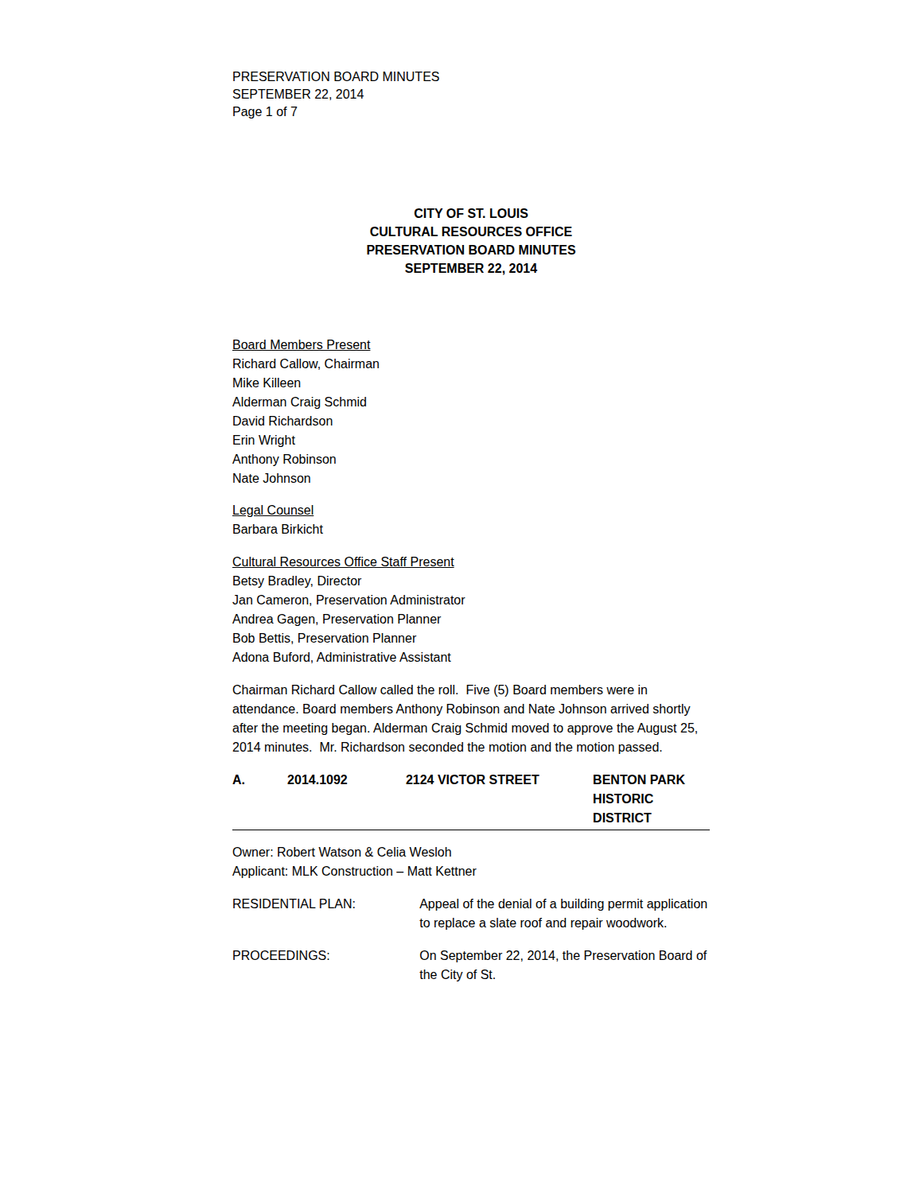PRESERVATION BOARD MINUTES
SEPTEMBER 22, 2014
Page 1 of 7
CITY OF ST. LOUIS
CULTURAL RESOURCES OFFICE
PRESERVATION BOARD MINUTES
SEPTEMBER 22, 2014
Board Members Present
Richard Callow, Chairman
Mike Killeen
Alderman Craig Schmid
David Richardson
Erin Wright
Anthony Robinson
Nate Johnson
Legal Counsel
Barbara Birkicht
Cultural Resources Office Staff Present
Betsy Bradley, Director
Jan Cameron, Preservation Administrator
Andrea Gagen, Preservation Planner
Bob Bettis, Preservation Planner
Adona Buford, Administrative Assistant
Chairman Richard Callow called the roll. Five (5) Board members were in attendance. Board members Anthony Robinson and Nate Johnson arrived shortly after the meeting began. Alderman Craig Schmid moved to approve the August 25, 2014 minutes. Mr. Richardson seconded the motion and the motion passed.
A. 2014.1092 2124 VICTOR STREET BENTON PARK HISTORIC DISTRICT
Owner: Robert Watson & Celia Wesloh
Applicant: MLK Construction – Matt Kettner
RESIDENTIAL PLAN:
Appeal of the denial of a building permit application to replace a slate roof and repair woodwork.
PROCEEDINGS:
On September 22, 2014, the Preservation Board of the City of St.